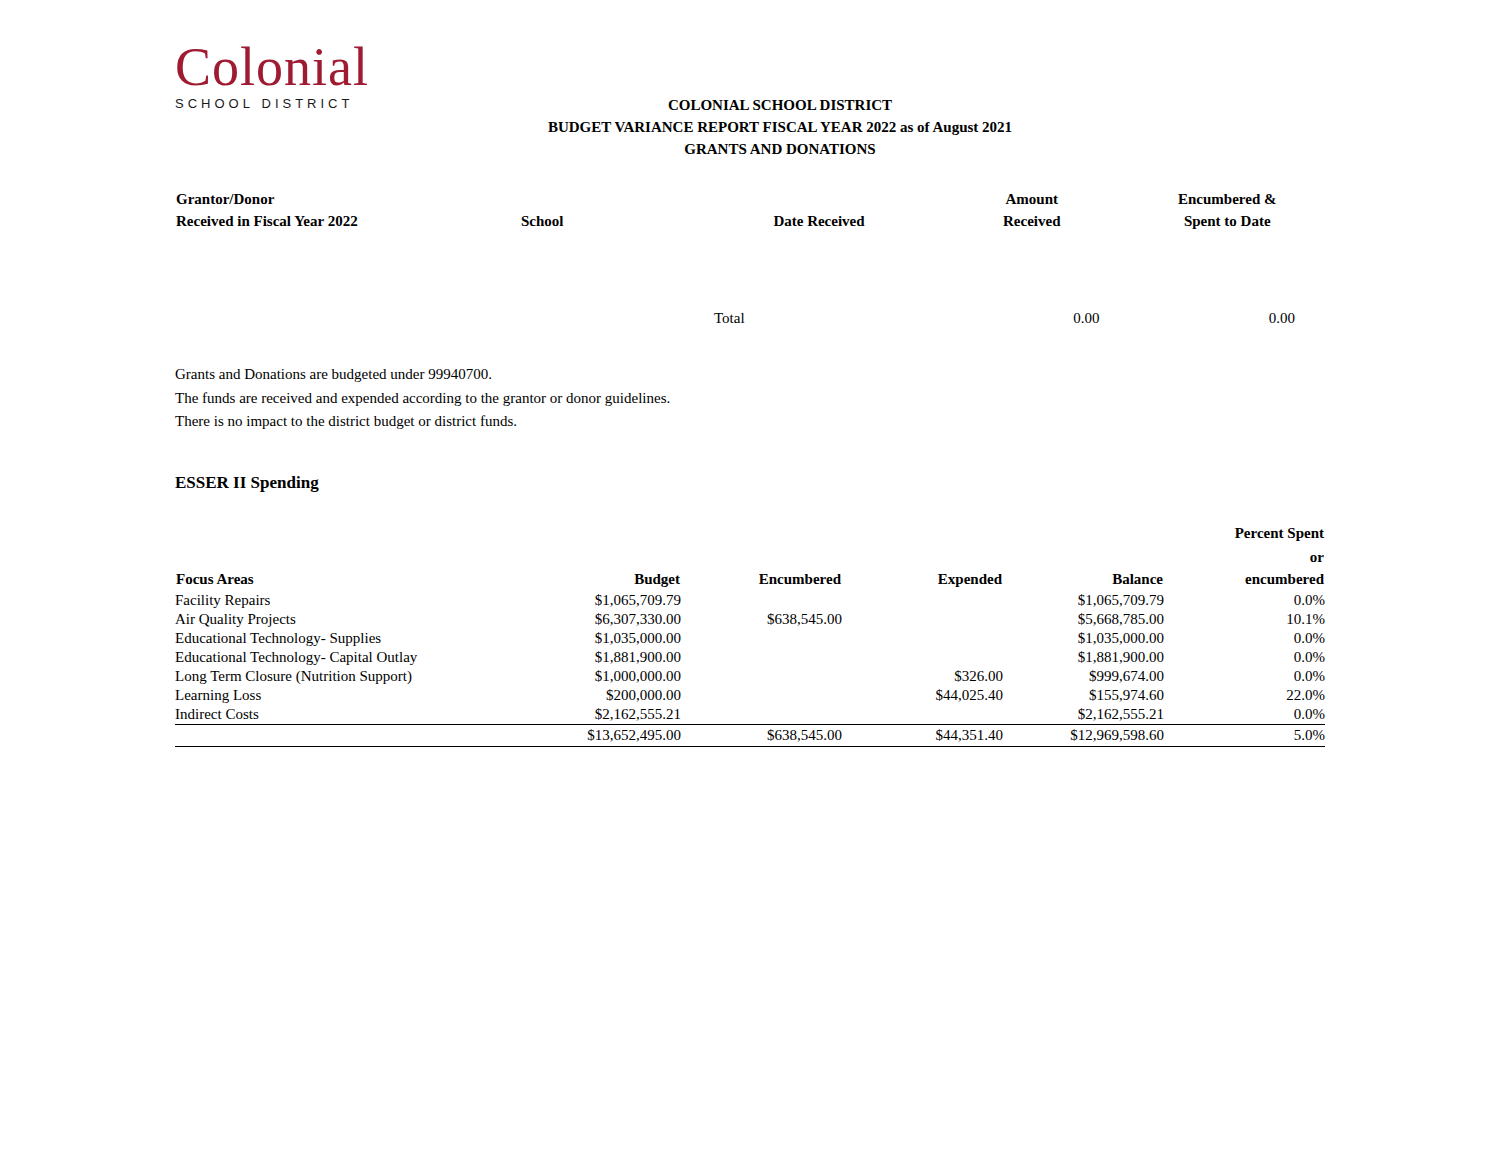Colonial
SCHOOL DISTRICT
COLONIAL SCHOOL DISTRICT
BUDGET VARIANCE REPORT FISCAL YEAR 2022 as of August 2021
GRANTS AND DONATIONS
| Grantor/Donor | | | Amount | Encumbered & |
| --- | --- | --- | --- | --- |
| Received in Fiscal Year 2022 | School | Date Received | Received | Spent to Date |
| | | Total | 0.00 | 0.00 |
Grants and Donations are budgeted under 99940700.
The funds are received and expended according to the grantor or donor guidelines.
There is no impact to the district budget or district funds.
ESSER II Spending
| | | | | | Percent Spent |
| --- | --- | --- | --- | --- | --- |
| | | | | | or |
| Focus Areas | Budget | Encumbered | Expended | Balance | encumbered |
| Facility Repairs | $1,065,709.79 | | | $1,065,709.79 | 0.0% |
| Air Quality Projects | $6,307,330.00 | $638,545.00 | | $5,668,785.00 | 10.1% |
| Educational Technology- Supplies | $1,035,000.00 | | | $1,035,000.00 | 0.0% |
| Educational Technology- Capital Outlay | $1,881,900.00 | | | $1,881,900.00 | 0.0% |
| Long Term Closure (Nutrition Support) | $1,000,000.00 | | $326.00 | $999,674.00 | 0.0% |
| Learning Loss | $200,000.00 | | $44,025.40 | $155,974.60 | 22.0% |
| Indirect Costs | $2,162,555.21 | | | $2,162,555.21 | 0.0% |
| | $13,652,495.00 | $638,545.00 | $44,351.40 | $12,969,598.60 | 5.0% |